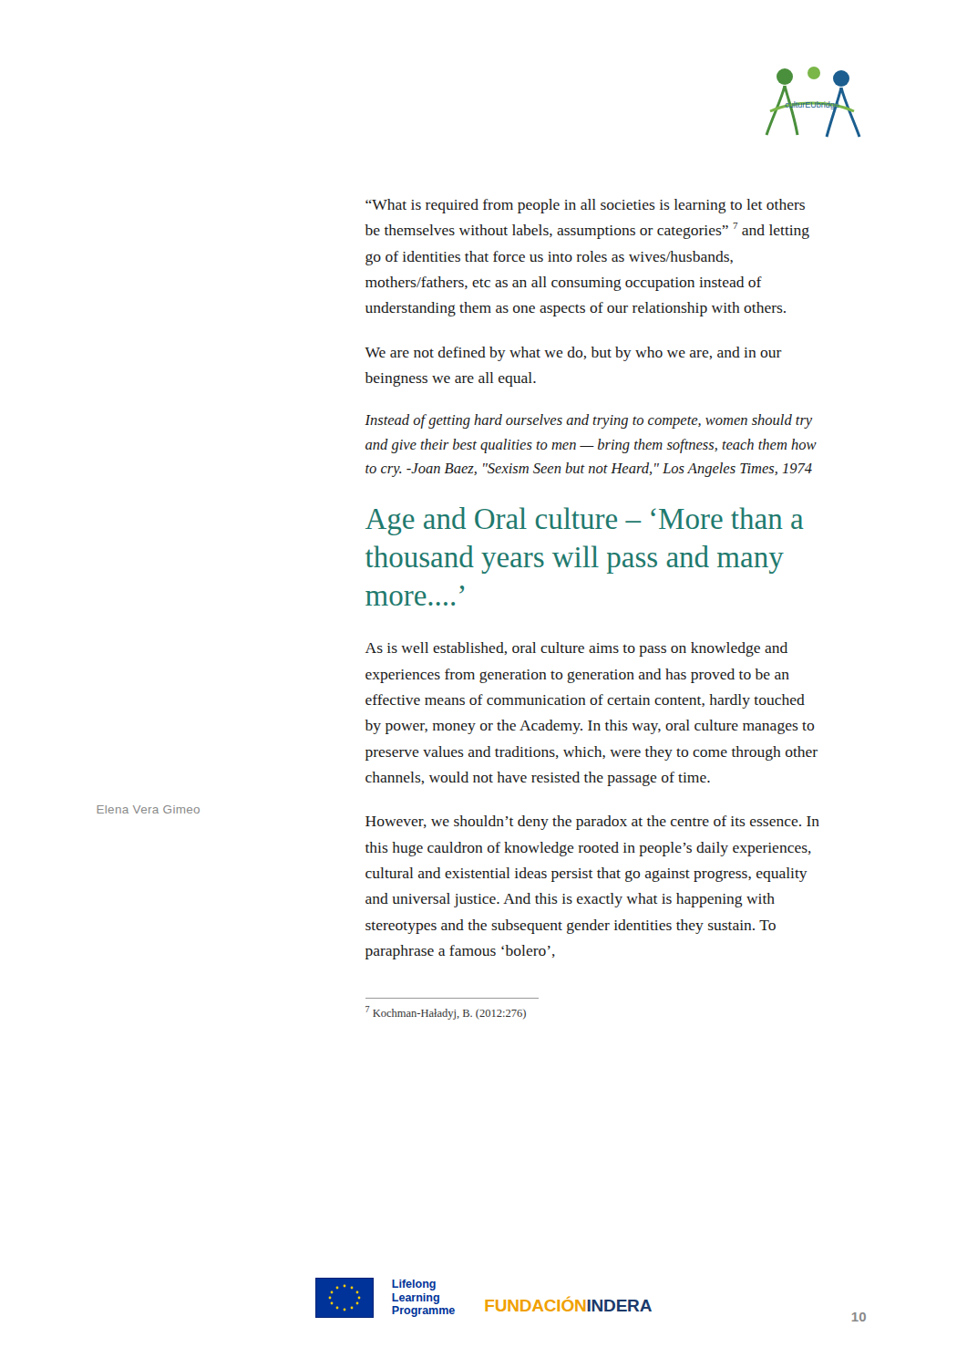culturEUbridge
Elena Vera Gimeo
“What is required from people in all societies is learning to let others be themselves without labels, assumptions or categories” 7 and letting go of identities that force us into roles as wives/husbands, mothers/fathers, etc as an all consuming occupation instead of understanding them as one aspects of our relationship with others.
We are not defined by what we do, but by who we are, and in our beingness we are all equal.
Instead of getting hard ourselves and trying to compete, women should try and give their best qualities to men — bring them softness, teach them how to cry. -Joan Baez, "Sexism Seen but not Heard," Los Angeles Times, 1974
Age and Oral culture – ‘More than a thousand years will pass and many more....’
As is well established, oral culture aims to pass on knowledge and experiences from generation to generation and has proved to be an effective means of communication of certain content, hardly touched by power, money or the Academy. In this way, oral culture manages to preserve values and traditions, which, were they to come through other channels, would not have resisted the passage of time.
However, we shouldn’t deny the paradox at the centre of its essence. In this huge cauldron of knowledge rooted in people’s daily experiences, cultural and existential ideas persist that go against progress, equality and universal justice. And this is exactly what is happening with stereotypes and the subsequent gender identities they sustain. To paraphrase a famous ‘bolero’,
7 Kochman-Haładyj, B. (2012:276)
Lifelong
Learning
Programme
FUNDACIÓN INDERA
10